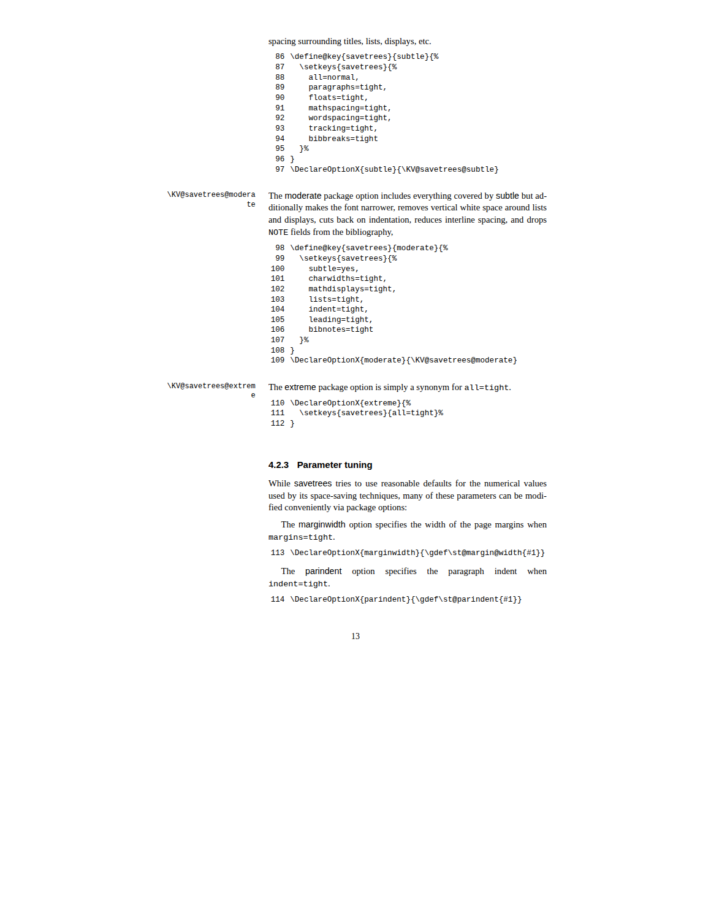spacing surrounding titles, lists, displays, etc.
86\define@key{savetrees}{subtle}{%
87 \setkeys{savetrees}{%
88 all=normal,
89 paragraphs=tight,
90 floats=tight,
91 mathspacing=tight,
92 wordspacing=tight,
93 tracking=tight,
94 bibbreaks=tight
95 }%
96}
97\DeclareOptionX{subtle}{\KV@savetrees@subtle}
\KV@savetrees@moderate
The moderate package option includes everything covered by subtle but additionally makes the font narrower, removes vertical white space around lists and displays, cuts back on indentation, reduces interline spacing, and drops NOTE fields from the bibliography,
98\define@key{savetrees}{moderate}{%
99 \setkeys{savetrees}{%
100 subtle=yes,
101 charwidths=tight,
102 mathdisplays=tight,
103 lists=tight,
104 indent=tight,
105 leading=tight,
106 bibnotes=tight
107 }%
108}
109\DeclareOptionX{moderate}{\KV@savetrees@moderate}
\KV@savetrees@extreme
The extreme package option is simply a synonym for all=tight.
110\DeclareOptionX{extreme}{%
111 \setkeys{savetrees}{all=tight}%
112}
4.2.3 Parameter tuning
While savetrees tries to use reasonable defaults for the numerical values used by its space-saving techniques, many of these parameters can be modified conveniently via package options:
The marginwidth option specifies the width of the page margins when margins=tight.
113\DeclareOptionX{marginwidth}{\gdef\st@margin@width{#1}}
The parindent option specifies the paragraph indent when indent=tight.
114\DeclareOptionX{parindent}{\gdef\st@parindent{#1}}
13